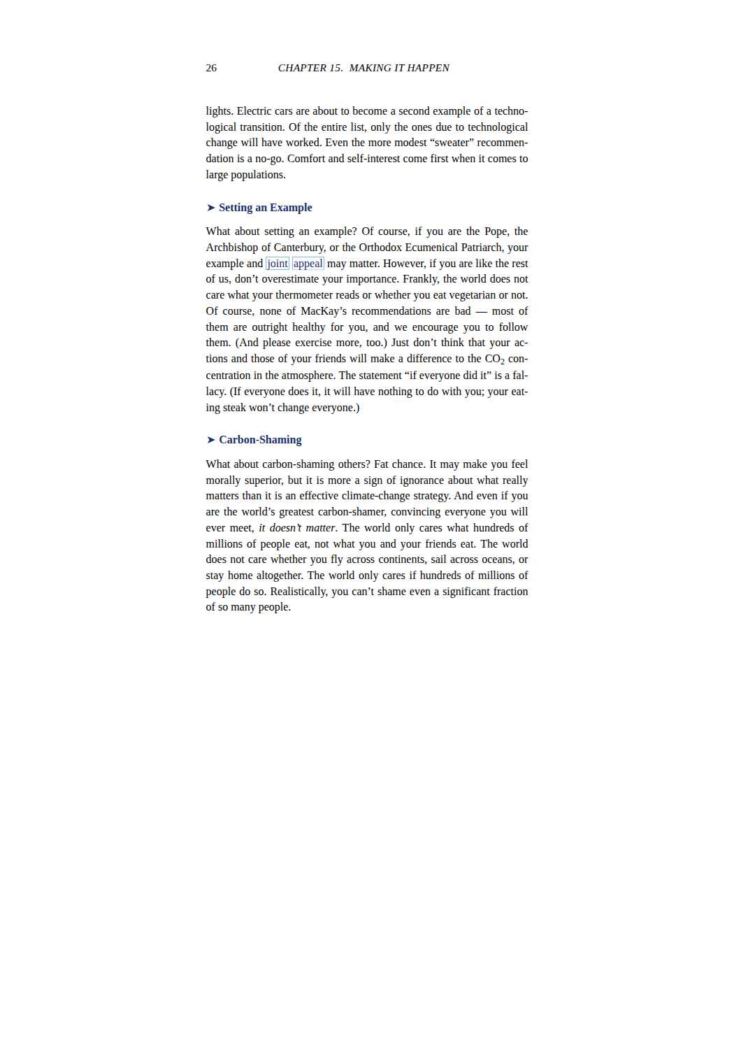26 CHAPTER 15. MAKING IT HAPPEN
lights. Electric cars are about to become a second example of a technological transition. Of the entire list, only the ones due to technological change will have worked. Even the more modest “sweater” recommendation is a no-go. Comfort and self-interest come first when it comes to large populations.
➤Setting an Example
What about setting an example? Of course, if you are the Pope, the Archbishop of Canterbury, or the Orthodox Ecumenical Patriarch, your example and joint appeal may matter. However, if you are like the rest of us, don’t overestimate your importance. Frankly, the world does not care what your thermometer reads or whether you eat vegetarian or not. Of course, none of MacKay’s recommendations are bad — most of them are outright healthy for you, and we encourage you to follow them. (And please exercise more, too.) Just don’t think that your actions and those of your friends will make a difference to the CO2 concentration in the atmosphere. The statement “if everyone did it” is a fallacy. (If everyone does it, it will have nothing to do with you; your eating steak won’t change everyone.)
➤Carbon-Shaming
What about carbon-shaming others? Fat chance. It may make you feel morally superior, but it is more a sign of ignorance about what really matters than it is an effective climate-change strategy. And even if you are the world’s greatest carbon-shamer, convincing everyone you will ever meet, it doesn’t matter. The world only cares what hundreds of millions of people eat, not what you and your friends eat. The world does not care whether you fly across continents, sail across oceans, or stay home altogether. The world only cares if hundreds of millions of people do so. Realistically, you can’t shame even a significant fraction of so many people.